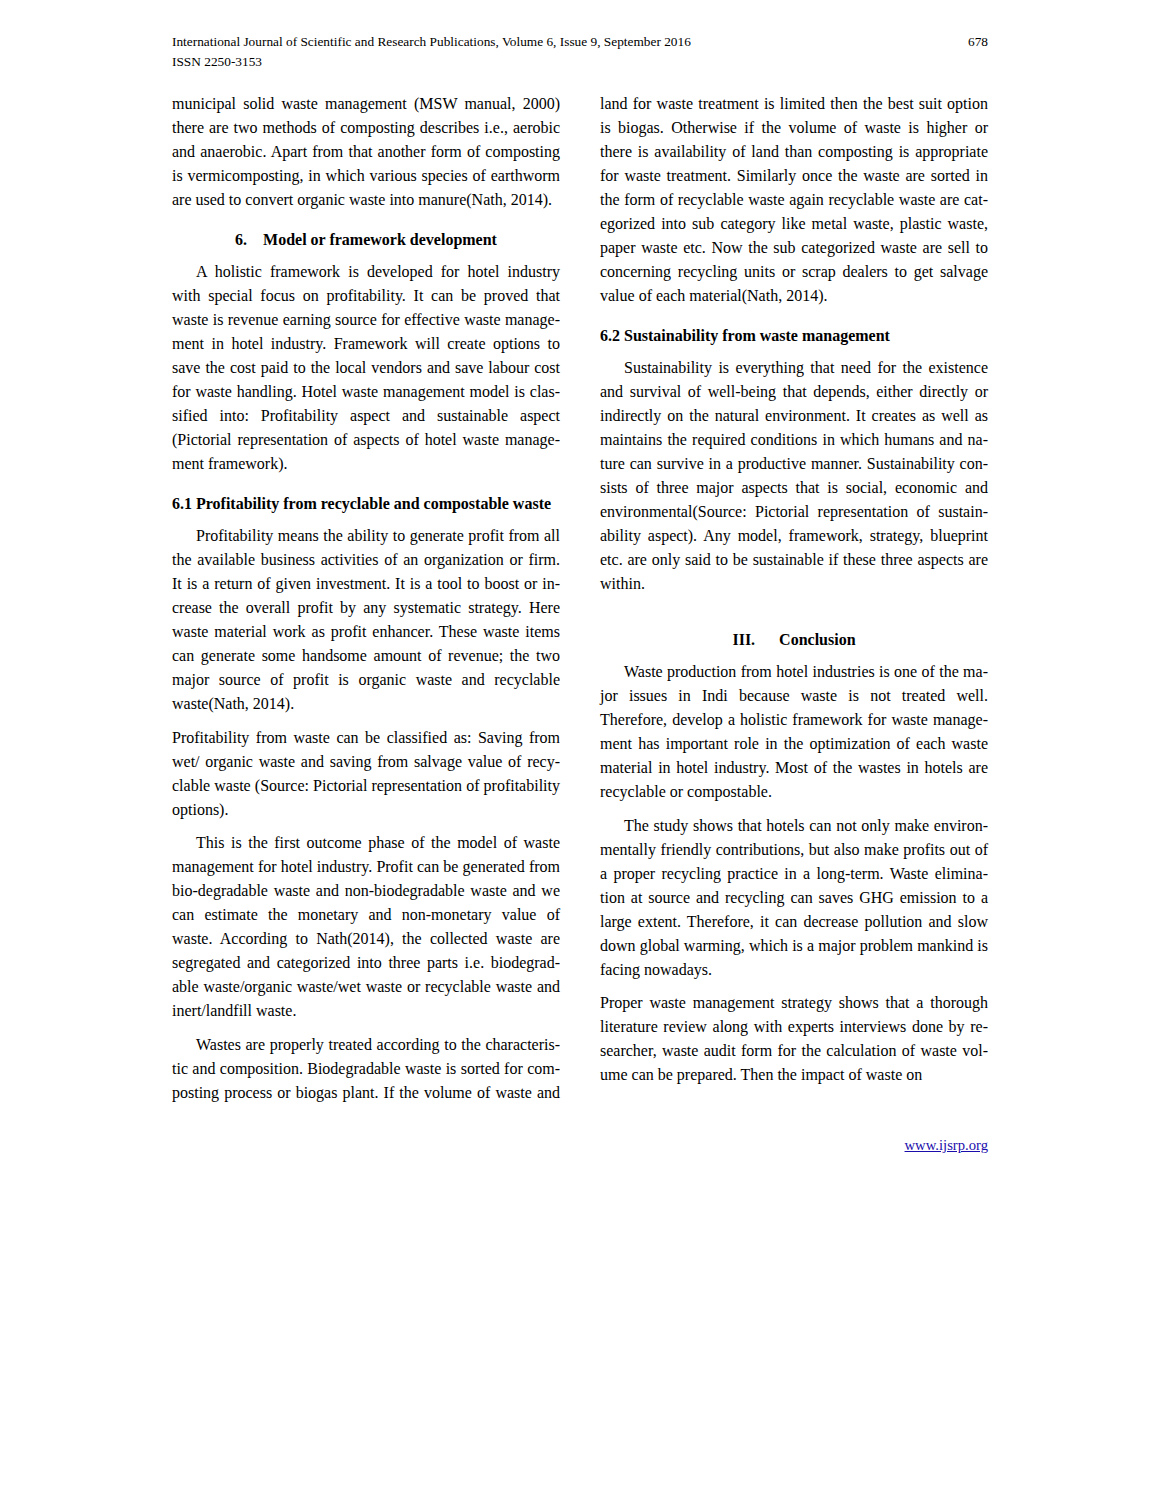International Journal of Scientific and Research Publications, Volume 6, Issue 9, September 2016 678
ISSN 2250-3153
municipal solid waste management (MSW manual, 2000) there are two methods of composting describes i.e., aerobic and anaerobic. Apart from that another form of composting is vermicomposting, in which various species of earthworm are used to convert organic waste into manure(Nath, 2014).
6. Model or framework development
A holistic framework is developed for hotel industry with special focus on profitability. It can be proved that waste is revenue earning source for effective waste management in hotel industry. Framework will create options to save the cost paid to the local vendors and save labour cost for waste handling. Hotel waste management model is classified into: Profitability aspect and sustainable aspect (Pictorial representation of aspects of hotel waste management framework).
6.1 Profitability from recyclable and compostable waste
Profitability means the ability to generate profit from all the available business activities of an organization or firm. It is a return of given investment. It is a tool to boost or increase the overall profit by any systematic strategy. Here waste material work as profit enhancer. These waste items can generate some handsome amount of revenue; the two major source of profit is organic waste and recyclable waste(Nath, 2014).
Profitability from waste can be classified as: Saving from wet/ organic waste and saving from salvage value of recyclable waste (Source: Pictorial representation of profitability options).
This is the first outcome phase of the model of waste management for hotel industry. Profit can be generated from bio-degradable waste and non-biodegradable waste and we can estimate the monetary and non-monetary value of waste. According to Nath(2014), the collected waste are segregated and categorized into three parts i.e. biodegradable waste/organic waste/wet waste or recyclable waste and inert/landfill waste.
Wastes are properly treated according to the characteristic and composition. Biodegradable waste is sorted for composting process or biogas plant. If the volume of waste and land for waste treatment is limited then the best suit option is biogas. Otherwise if the volume of waste is higher or there is availability of land than composting is appropriate for waste treatment. Similarly once the waste are sorted in the form of recyclable waste again recyclable waste are categorized into sub category like metal waste, plastic waste, paper waste etc. Now the sub categorized waste are sell to concerning recycling units or scrap dealers to get salvage value of each material(Nath, 2014).
6.2 Sustainability from waste management
Sustainability is everything that need for the existence and survival of well-being that depends, either directly or indirectly on the natural environment. It creates as well as maintains the required conditions in which humans and nature can survive in a productive manner. Sustainability consists of three major aspects that is social, economic and environmental(Source: Pictorial representation of sustainability aspect). Any model, framework, strategy, blueprint etc. are only said to be sustainable if these three aspects are within.
III. Conclusion
Waste production from hotel industries is one of the major issues in Indi because waste is not treated well. Therefore, develop a holistic framework for waste management has important role in the optimization of each waste material in hotel industry. Most of the wastes in hotels are recyclable or compostable.
The study shows that hotels can not only make environmentally friendly contributions, but also make profits out of a proper recycling practice in a long-term. Waste elimination at source and recycling can saves GHG emission to a large extent. Therefore, it can decrease pollution and slow down global warming, which is a major problem mankind is facing nowadays.
Proper waste management strategy shows that a thorough literature review along with experts interviews done by researcher, waste audit form for the calculation of waste volume can be prepared. Then the impact of waste on
www.ijsrp.org